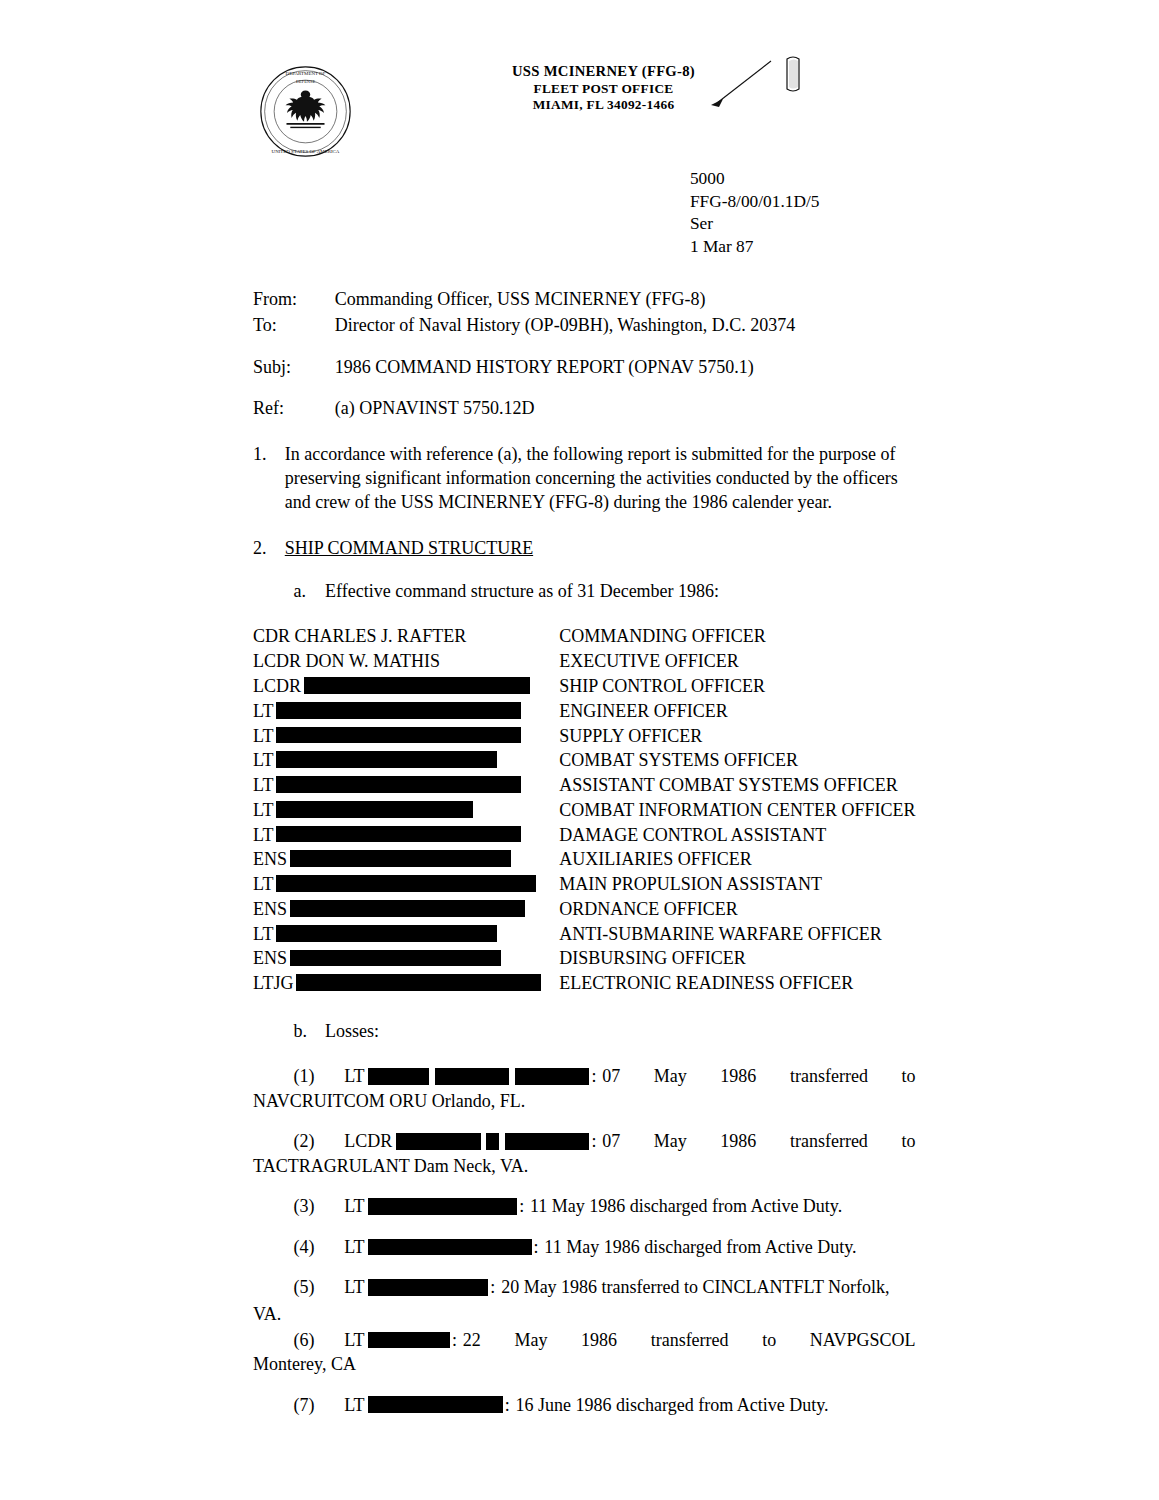DEPARTMENT OF UNITED STATES OF AMERICA DEFENSE
USS MCINERNEY (FFG-8)
FLEET POST OFFICE
MIAMI, FL 34092-1466
5000
FFG-8/00/01.1D/5
Ser
1 Mar 87
| From: | Commanding Officer, USS MCINERNEY (FFG-8) |
| To: | Director of Naval History (OP-09BH), Washington, D.C. 20374 |
| Subj: | 1986 COMMAND HISTORY REPORT (OPNAV 5750.1) |
| Ref: | (a) OPNAVINST 5750.12D |
1.
In accordance with reference (a), the following report is submitted for the purpose of preserving significant information concerning the activities conducted by the officers and crew of the USS MCINERNEY (FFG-8) during the 1986 calender year.
2.
SHIP COMMAND STRUCTURE
a.
Effective command structure as of 31 December 1986:
| CDR CHARLES J. RAFTER | COMMANDING OFFICER |
| LCDR DON W. MATHIS | EXECUTIVE OFFICER |
| LCDR | SHIP CONTROL OFFICER |
| LT | ENGINEER OFFICER |
| LT | SUPPLY OFFICER |
| LT | COMBAT SYSTEMS OFFICER |
| LT | ASSISTANT COMBAT SYSTEMS OFFICER |
| LT | COMBAT INFORMATION CENTER OFFICER |
| LT | DAMAGE CONTROL ASSISTANT |
| ENS | AUXILIARIES OFFICER |
| LT | MAIN PROPULSION ASSISTANT |
| ENS | ORDNANCE OFFICER |
| LT | ANTI-SUBMARINE WARFARE OFFICER |
| ENS | DISBURSING OFFICER |
| LTJG | ELECTRONIC READINESS OFFICER |
b.
Losses:
(1)
LT : 07 May 1986 transferred to
NAVCRUITCOM ORU Orlando, FL.
(2)
LCDR : 07 May 1986 transferred to
TACTRAGRULANT Dam Neck, VA.
(3)
LT : 11 May 1986 discharged from Active Duty.
(4)
LT : 11 May 1986 discharged from Active Duty.
(5)
LT : 20 May 1986 transferred to CINCLANTFLT Norfolk,
VA.
(6)
LT : 22 May 1986 transferred to NAVPGSCOL
Monterey, CA
(7)
LT : 16 June 1986 discharged from Active Duty.